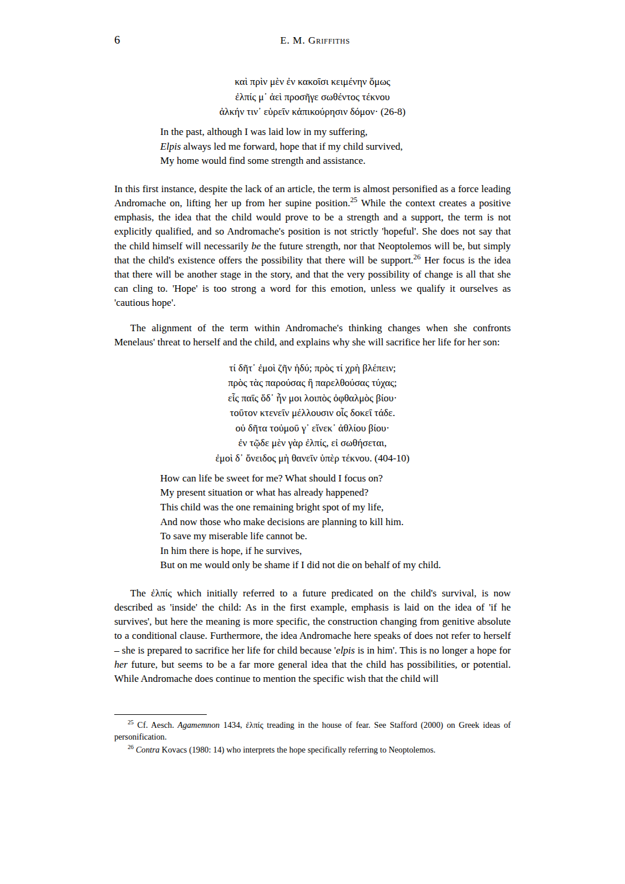6
E. M. Griffiths
καὶ πρὶν μὲν ἐν κακοῖσι κειμένην ὅμως
ἐλπίς μ᾽ ἀεὶ προσῆγε σωθέντος τέκνου
ἀλκήν τιν᾽ εὑρεῖν κἀπικούρησιν δόμον· (26-8)
In the past, although I was laid low in my suffering,
Elpis always led me forward, hope that if my child survived,
My home would find some strength and assistance.
In this first instance, despite the lack of an article, the term is almost personified as a force leading Andromache on, lifting her up from her supine position.25 While the context creates a positive emphasis, the idea that the child would prove to be a strength and a support, the term is not explicitly qualified, and so Andromache's position is not strictly 'hopeful'. She does not say that the child himself will necessarily be the future strength, nor that Neoptolemos will be, but simply that the child's existence offers the possibility that there will be support.26 Her focus is the idea that there will be another stage in the story, and that the very possibility of change is all that she can cling to. 'Hope' is too strong a word for this emotion, unless we qualify it ourselves as 'cautious hope'.
The alignment of the term within Andromache's thinking changes when she confronts Menelaus' threat to herself and the child, and explains why she will sacrifice her life for her son:
τί δῆτ᾽ ἐμοὶ ζῆν ἡδύ; πρὸς τί χρὴ βλέπειν;
πρὸς τὰς παρούσας ἢ παρελθούσας τύχας;
εἷς παῖς ὅδ᾽ ἦν μοι λοιπὸς ὀφθαλμὸς βίου·
τοῦτον κτενεῖν μέλλουσιν οἷς δοκεῖ τάδε.
οὐ δῆτα τοὐμοῦ γ᾽ εἵνεκ᾽ ἀθλίου βίου·
ἐν τῷδε μὲν γὰρ ἐλπίς, εἰ σωθήσεται,
ἐμοὶ δ᾽ ὄνειδος μὴ θανεῖν ὑπὲρ τέκνου. (404-10)
How can life be sweet for me? What should I focus on?
My present situation or what has already happened?
This child was the one remaining bright spot of my life,
And now those who make decisions are planning to kill him.
To save my miserable life cannot be.
In him there is hope, if he survives,
But on me would only be shame if I did not die on behalf of my child.
The ἐλπίς which initially referred to a future predicated on the child's survival, is now described as 'inside' the child: As in the first example, emphasis is laid on the idea of 'if he survives', but here the meaning is more specific, the construction changing from genitive absolute to a conditional clause. Furthermore, the idea Andromache here speaks of does not refer to herself – she is prepared to sacrifice her life for child because 'elpis is in him'. This is no longer a hope for her future, but seems to be a far more general idea that the child has possibilities, or potential. While Andromache does continue to mention the specific wish that the child will
25 Cf. Aesch. Agamemnon 1434, ἐλπίς treading in the house of fear. See Stafford (2000) on Greek ideas of personification.
26 Contra Kovacs (1980: 14) who interprets the hope specifically referring to Neoptolemos.